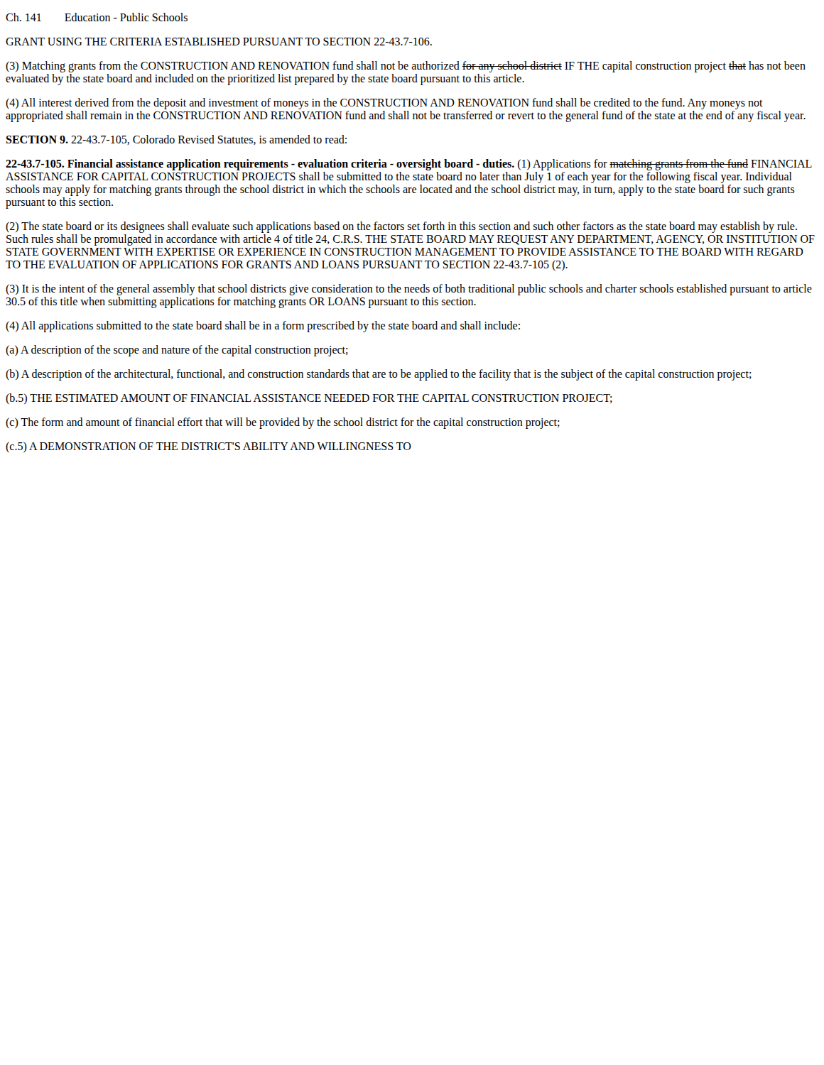Ch. 141 Education - Public Schools
GRANT USING THE CRITERIA ESTABLISHED PURSUANT TO SECTION 22-43.7-106.
(3) Matching grants from the CONSTRUCTION AND RENOVATION fund shall not be authorized for any school district IF THE capital construction project that has not been evaluated by the state board and included on the prioritized list prepared by the state board pursuant to this article.
(4) All interest derived from the deposit and investment of moneys in the CONSTRUCTION AND RENOVATION fund shall be credited to the fund. Any moneys not appropriated shall remain in the CONSTRUCTION AND RENOVATION fund and shall not be transferred or revert to the general fund of the state at the end of any fiscal year.
SECTION 9. 22-43.7-105, Colorado Revised Statutes, is amended to read:
22-43.7-105. Financial assistance application requirements - evaluation criteria - oversight board - duties. (1) Applications for matching grants from the fund FINANCIAL ASSISTANCE FOR CAPITAL CONSTRUCTION PROJECTS shall be submitted to the state board no later than July 1 of each year for the following fiscal year. Individual schools may apply for matching grants through the school district in which the schools are located and the school district may, in turn, apply to the state board for such grants pursuant to this section.
(2) The state board or its designees shall evaluate such applications based on the factors set forth in this section and such other factors as the state board may establish by rule. Such rules shall be promulgated in accordance with article 4 of title 24, C.R.S. THE STATE BOARD MAY REQUEST ANY DEPARTMENT, AGENCY, OR INSTITUTION OF STATE GOVERNMENT WITH EXPERTISE OR EXPERIENCE IN CONSTRUCTION MANAGEMENT TO PROVIDE ASSISTANCE TO THE BOARD WITH REGARD TO THE EVALUATION OF APPLICATIONS FOR GRANTS AND LOANS PURSUANT TO SECTION 22-43.7-105 (2).
(3) It is the intent of the general assembly that school districts give consideration to the needs of both traditional public schools and charter schools established pursuant to article 30.5 of this title when submitting applications for matching grants OR LOANS pursuant to this section.
(4) All applications submitted to the state board shall be in a form prescribed by the state board and shall include:
(a) A description of the scope and nature of the capital construction project;
(b) A description of the architectural, functional, and construction standards that are to be applied to the facility that is the subject of the capital construction project;
(b.5) THE ESTIMATED AMOUNT OF FINANCIAL ASSISTANCE NEEDED FOR THE CAPITAL CONSTRUCTION PROJECT;
(c) The form and amount of financial effort that will be provided by the school district for the capital construction project;
(c.5) A DEMONSTRATION OF THE DISTRICT'S ABILITY AND WILLINGNESS TO